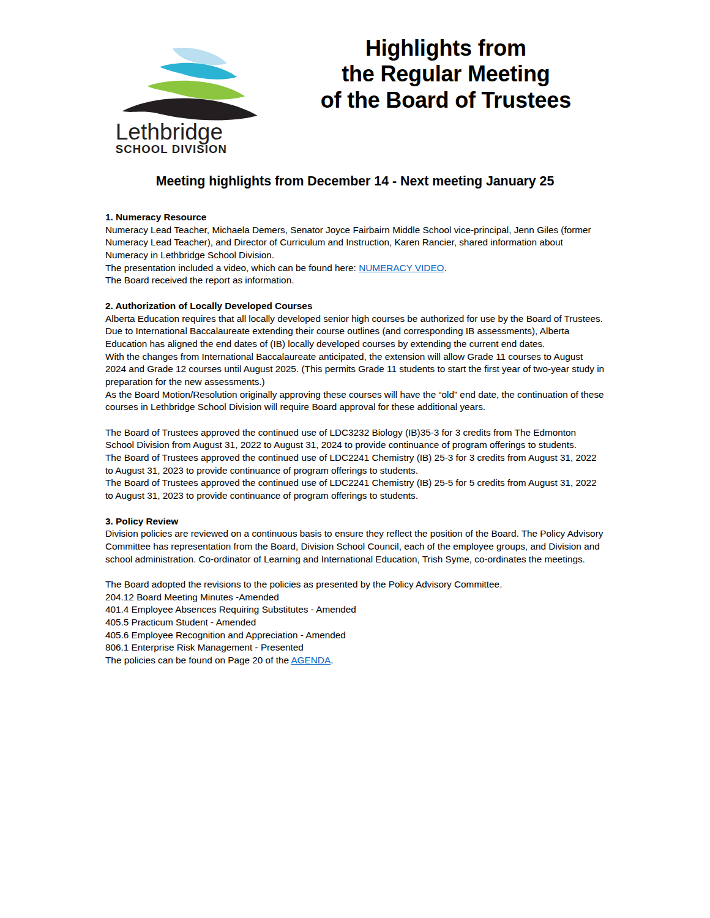Lethbridge SCHOOL DIVISION
Highlights from
the Regular Meeting
of the Board of Trustees
Meeting highlights from December 14 - Next meeting January 25
1. Numeracy Resource
Numeracy Lead Teacher, Michaela Demers, Senator Joyce Fairbairn Middle School vice-principal, Jenn Giles (former Numeracy Lead Teacher), and Director of Curriculum and Instruction, Karen Rancier, shared information about Numeracy in Lethbridge School Division.
The presentation included a video, which can be found here: NUMERACY VIDEO.
The Board received the report as information.
2. Authorization of Locally Developed Courses
Alberta Education requires that all locally developed senior high courses be authorized for use by the Board of Trustees.
Due to International Baccalaureate extending their course outlines (and corresponding IB assessments), Alberta Education has aligned the end dates of (IB) locally developed courses by extending the current end dates.
With the changes from International Baccalaureate anticipated, the extension will allow Grade 11 courses to August 2024 and Grade 12 courses until August 2025. (This permits Grade 11 students to start the first year of two-year study in preparation for the new assessments.)
As the Board Motion/Resolution originally approving these courses will have the “old” end date, the continuation of these courses in Lethbridge School Division will require Board approval for these additional years.
The Board of Trustees approved the continued use of LDC3232 Biology (IB)35-3 for 3 credits from The Edmonton School Division from August 31, 2022 to August 31, 2024 to provide continuance of program offerings to students.
The Board of Trustees approved the continued use of LDC2241 Chemistry (IB) 25-3 for 3 credits from August 31, 2022 to August 31, 2023 to provide continuance of program offerings to students.
The Board of Trustees approved the continued use of LDC2241 Chemistry (IB) 25-5 for 5 credits from August 31, 2022 to August 31, 2023 to provide continuance of program offerings to students.
3. Policy Review
Division policies are reviewed on a continuous basis to ensure they reflect the position of the Board. The Policy Advisory Committee has representation from the Board, Division School Council, each of the employee groups, and Division and school administration. Co-ordinator of Learning and International Education, Trish Syme, co-ordinates the meetings.
The Board adopted the revisions to the policies as presented by the Policy Advisory Committee.
204.12 Board Meeting Minutes -Amended
401.4 Employee Absences Requiring Substitutes - Amended
405.5 Practicum Student - Amended
405.6 Employee Recognition and Appreciation - Amended
806.1 Enterprise Risk Management - Presented
The policies can be found on Page 20 of the AGENDA.